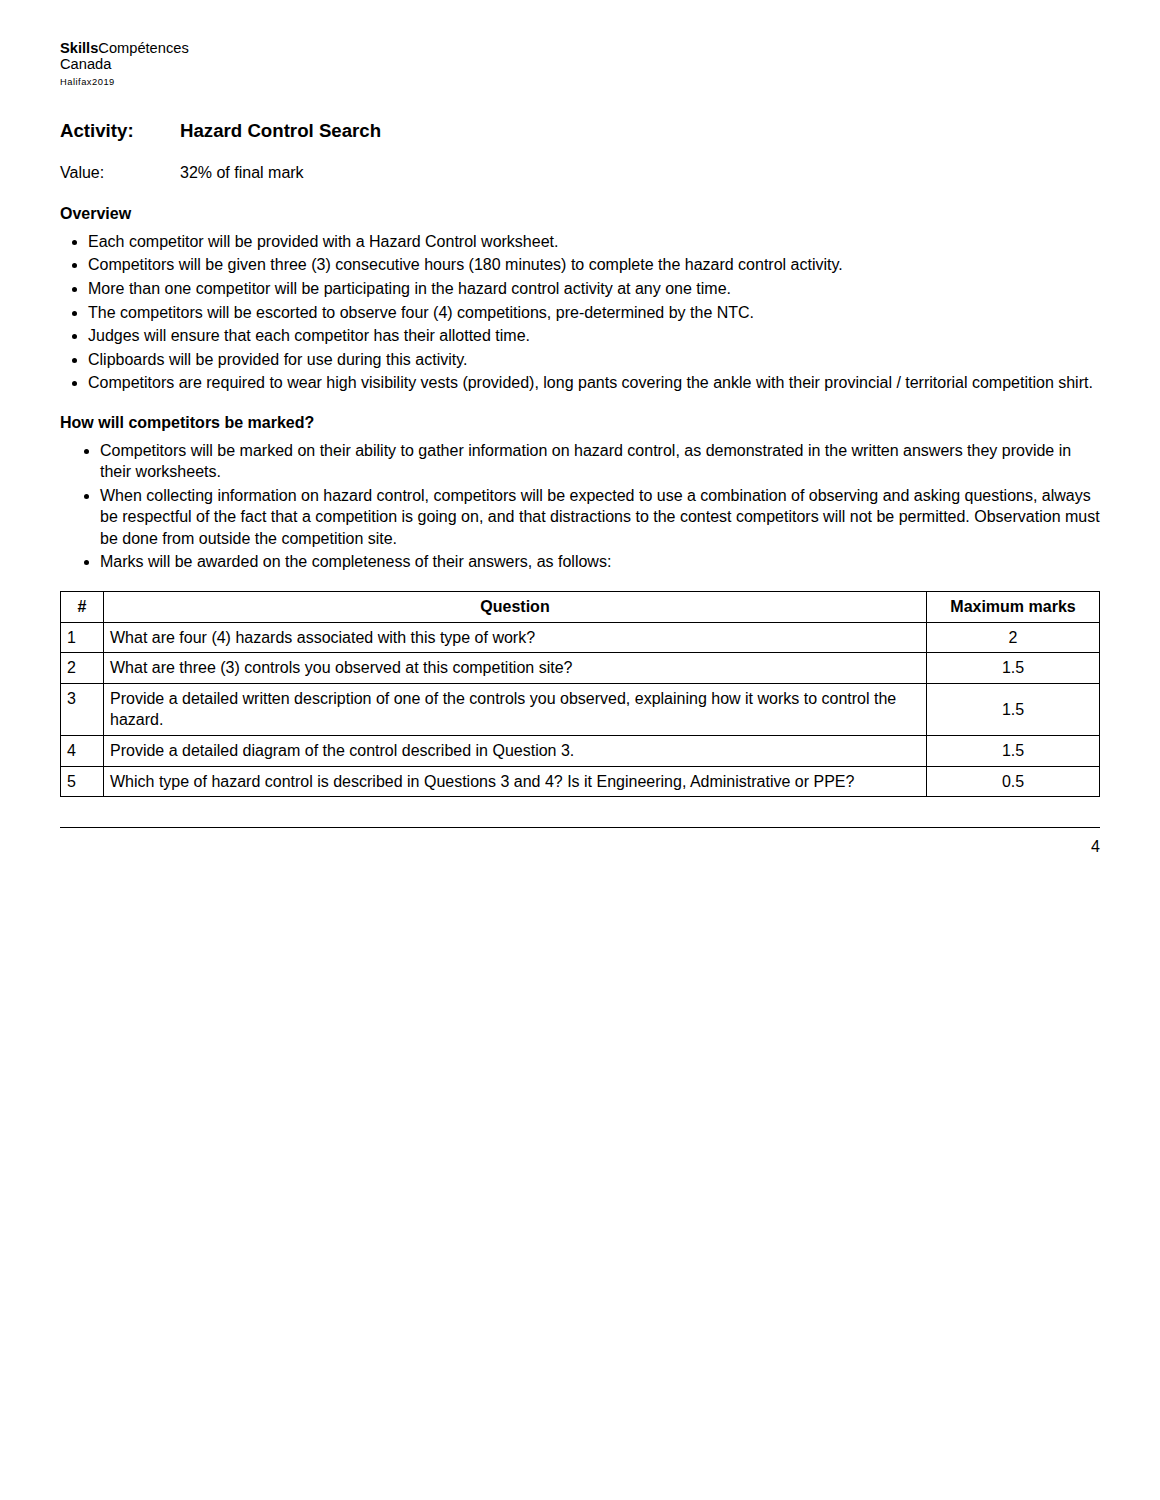Skills Compétences
Canada
Halifax2019
Activity: Hazard Control Search
Value: 32% of final mark
Overview
Each competitor will be provided with a Hazard Control worksheet.
Competitors will be given three (3) consecutive hours (180 minutes) to complete the hazard control activity.
More than one competitor will be participating in the hazard control activity at any one time.
The competitors will be escorted to observe four (4) competitions, pre-determined by the NTC.
Judges will ensure that each competitor has their allotted time.
Clipboards will be provided for use during this activity.
Competitors are required to wear high visibility vests (provided), long pants covering the ankle with their provincial / territorial competition shirt.
How will competitors be marked?
Competitors will be marked on their ability to gather information on hazard control, as demonstrated in the written answers they provide in their worksheets.
When collecting information on hazard control, competitors will be expected to use a combination of observing and asking questions, always be respectful of the fact that a competition is going on, and that distractions to the contest competitors will not be permitted. Observation must be done from outside the competition site.
Marks will be awarded on the completeness of their answers, as follows:
| # | Question | Maximum marks |
| --- | --- | --- |
| 1 | What are four (4) hazards associated with this type of work? | 2 |
| 2 | What are three (3) controls you observed at this competition site? | 1.5 |
| 3 | Provide a detailed written description of one of the controls you observed, explaining how it works to control the hazard. | 1.5 |
| 4 | Provide a detailed diagram of the control described in Question 3. | 1.5 |
| 5 | Which type of hazard control is described in Questions 3 and 4? Is it Engineering, Administrative or PPE? | 0.5 |
4